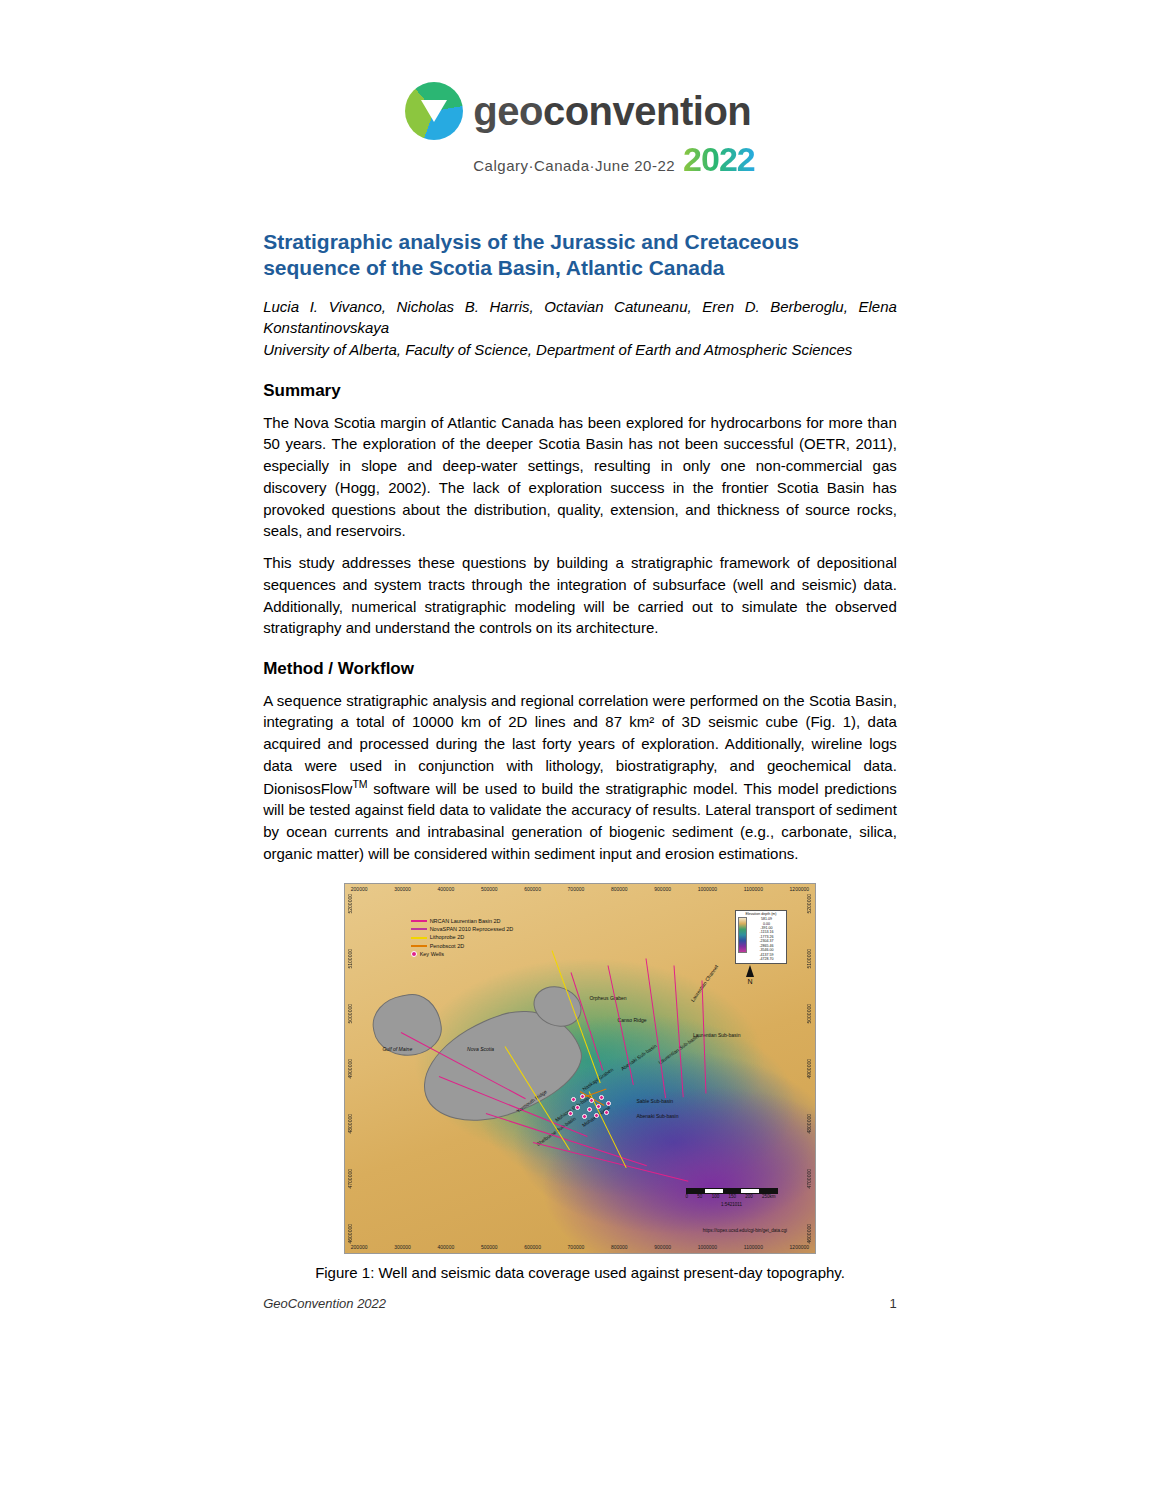geoconvention
Calgary·Canada·June 20-22 2022
Stratigraphic analysis of the Jurassic and Cretaceous sequence of the Scotia Basin, Atlantic Canada
Lucia I. Vivanco, Nicholas B. Harris, Octavian Catuneanu, Eren D. Berberoglu, Elena Konstantinovskaya
University of Alberta, Faculty of Science, Department of Earth and Atmospheric Sciences
Summary
The Nova Scotia margin of Atlantic Canada has been explored for hydrocarbons for more than 50 years. The exploration of the deeper Scotia Basin has not been successful (OETR, 2011), especially in slope and deep-water settings, resulting in only one non-commercial gas discovery (Hogg, 2002). The lack of exploration success in the frontier Scotia Basin has provoked questions about the distribution, quality, extension, and thickness of source rocks, seals, and reservoirs.
This study addresses these questions by building a stratigraphic framework of depositional sequences and system tracts through the integration of subsurface (well and seismic) data. Additionally, numerical stratigraphic modeling will be carried out to simulate the observed stratigraphy and understand the controls on its architecture.
Method / Workflow
A sequence stratigraphic analysis and regional correlation were performed on the Scotia Basin, integrating a total of 10000 km of 2D lines and 87 km² of 3D seismic cube (Fig. 1), data acquired and processed during the last forty years of exploration. Additionally, wireline logs data were used in conjunction with lithology, biostratigraphy, and geochemical data. DionisosFlowTM software will be used to build the stratigraphic model. This model predictions will be tested against field data to validate the accuracy of results. Lateral transport of sediment by ocean currents and intrabasinal generation of biogenic sediment (e.g., carbonate, silica, organic matter) will be considered within sediment input and erosion estimations.
200000300000400000500000600000700000800000900000100000011000001200000
200000300000400000500000600000700000800000900000100000011000001200000
5200000510000050000004900000480000047000004600000
5200000510000050000004900000480000047000004600000
NRCAN Laurentian Basin 2D
NovaSPAN 2010 Reprocessed 2D
Lithoprobe 2D
Penobscot 2D
Key Wells
Elevation depth (m)
581.09
0.00
-391.00
-1153.16
-1773.26
-2304.37
-2865.46
-3546.00
-4137.59
-4728.70
N
Gulf of Maine Nova Scotia Orpheus Graben Canso Ridge Laurentian Channel Laurentian Sub-basin Laurentian Sub-basin Abenaki Sub-basin Naskapi Graben Yarmouth Ridge Mohican Sub-basin Mohawk Ridge Shelburne Sub-basin Sable Sub-basin Abenaki Sub-basin
050100150200250km
1:5421011
https://topex.ucsd.edu/cgi-bin/get_data.cgi
Figure 1: Well and seismic data coverage used against present-day topography.
GeoConvention 2022 1